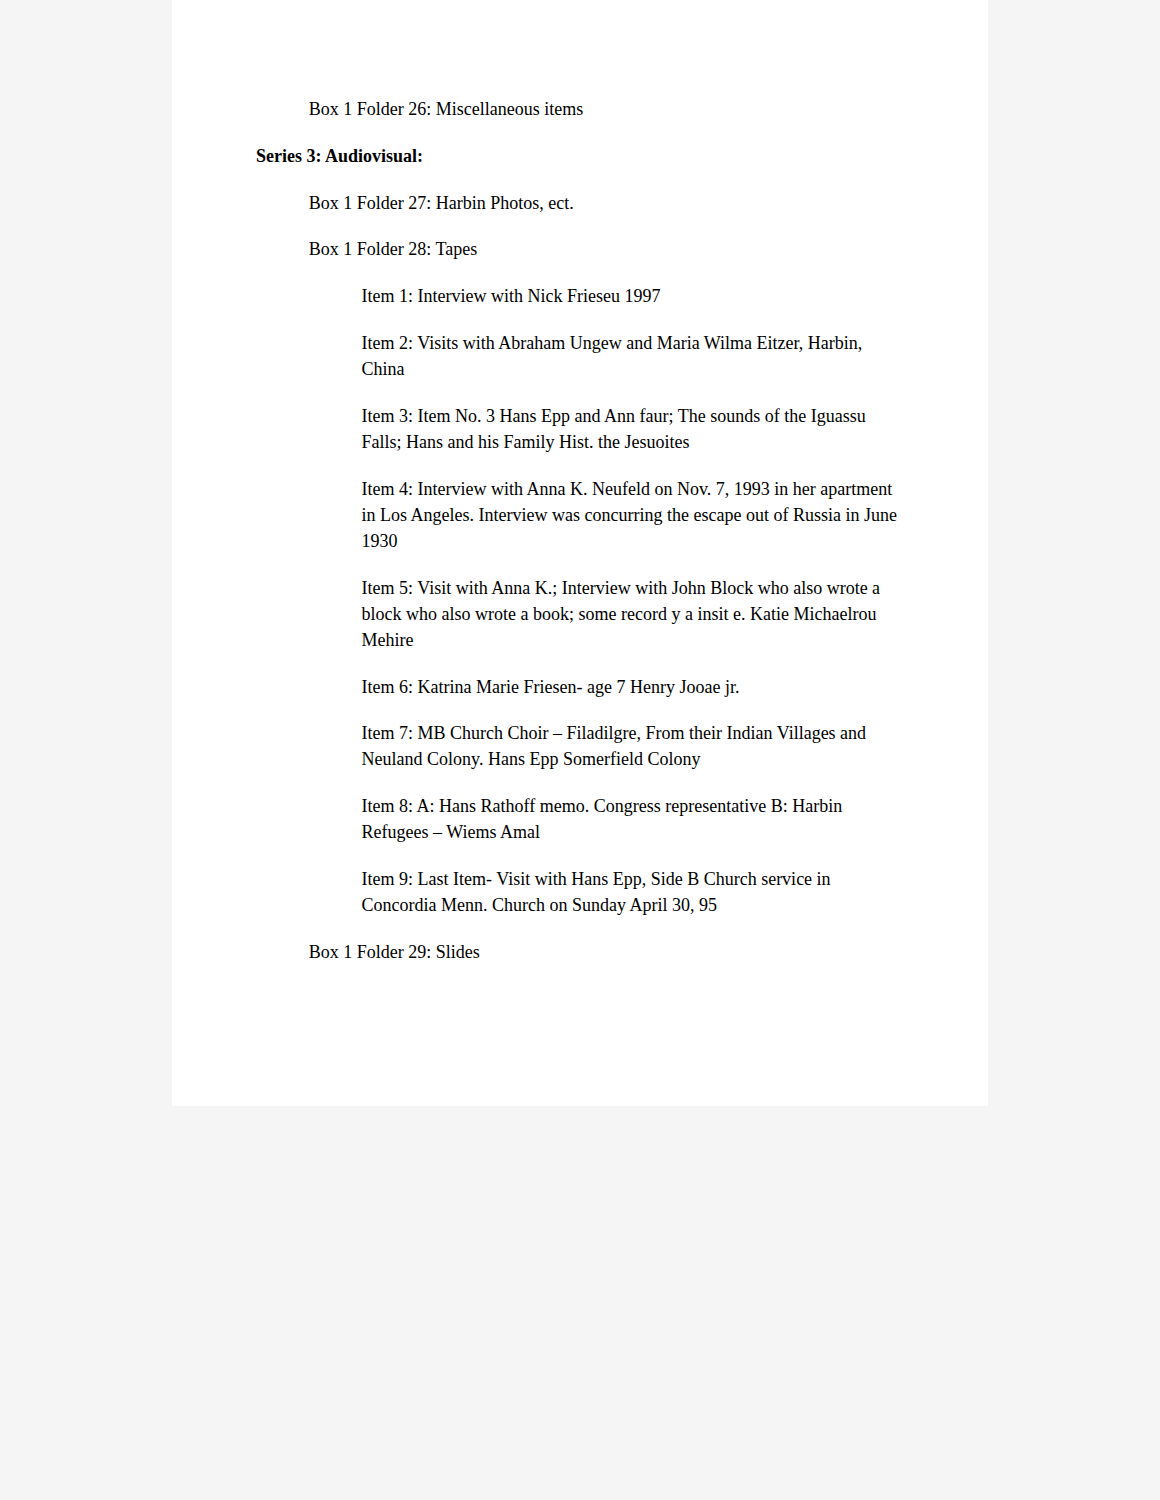Box 1 Folder 26: Miscellaneous items
Series 3: Audiovisual:
Box 1 Folder 27: Harbin Photos, ect.
Box 1 Folder 28: Tapes
Item 1: Interview with Nick Frieseu 1997
Item 2: Visits with Abraham Ungew and Maria Wilma Eitzer, Harbin, China
Item 3: Item No. 3 Hans Epp and Ann faur; The sounds of the Iguassu Falls; Hans and his Family Hist. the Jesuoites
Item 4: Interview with Anna K. Neufeld on Nov. 7, 1993 in her apartment in Los Angeles. Interview was concurring the escape out of Russia in June 1930
Item 5: Visit with Anna K.; Interview with John Block who also wrote a block who also wrote a book; some record y a insit e. Katie Michaelrou Mehire
Item 6: Katrina Marie Friesen- age 7 Henry Jooae jr.
Item 7: MB Church Choir – Filadilgre, From their Indian Villages and Neuland Colony. Hans Epp Somerfield Colony
Item 8: A: Hans Rathoff memo. Congress representative B: Harbin Refugees – Wiems Amal
Item 9: Last Item- Visit with Hans Epp, Side B Church service in Concordia Menn. Church on Sunday April 30, 95
Box 1 Folder 29: Slides